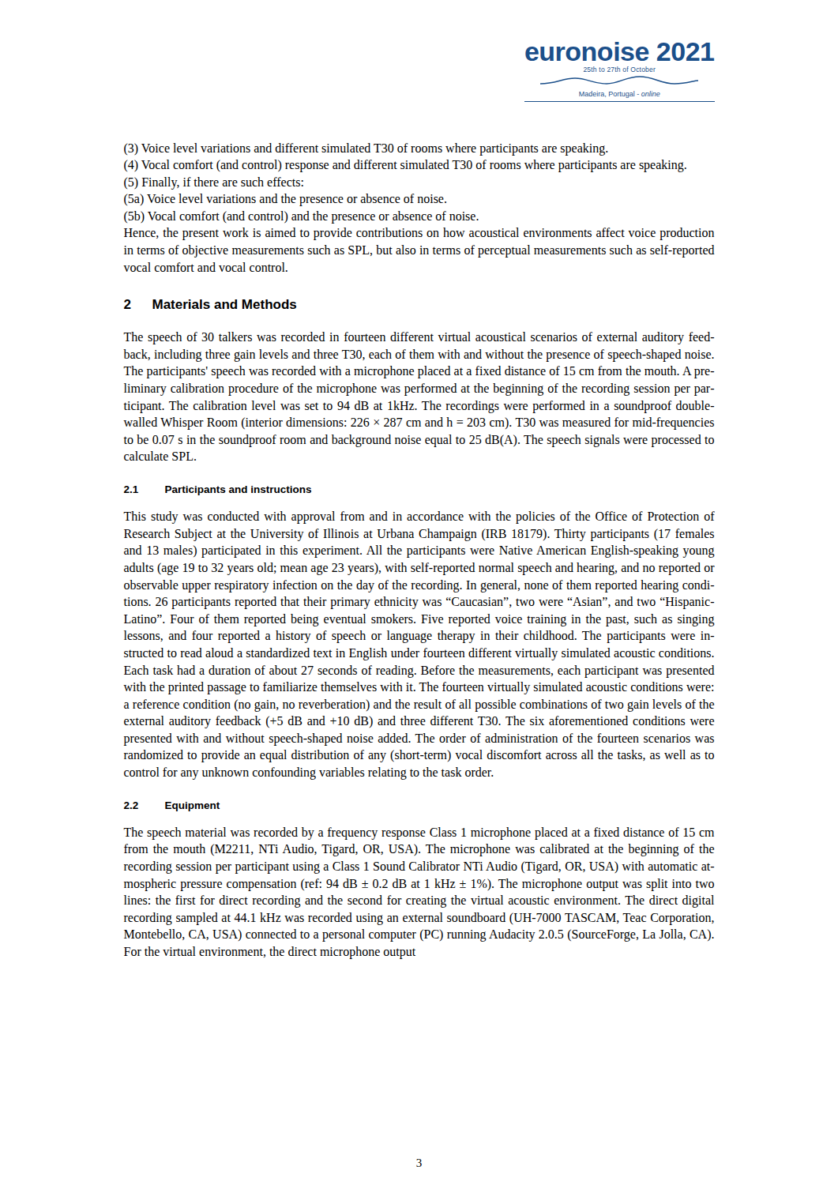euronoise 2021
25th to 27th of October
Madeira, Portugal - online
(3) Voice level variations and different simulated T30 of rooms where participants are speaking.
(4) Vocal comfort (and control) response and different simulated T30 of rooms where participants are speaking.
(5) Finally, if there are such effects:
(5a) Voice level variations and the presence or absence of noise.
(5b) Vocal comfort (and control) and the presence or absence of noise.
Hence, the present work is aimed to provide contributions on how acoustical environments affect voice production in terms of objective measurements such as SPL, but also in terms of perceptual measurements such as self-reported vocal comfort and vocal control.
2 Materials and Methods
The speech of 30 talkers was recorded in fourteen different virtual acoustical scenarios of external auditory feedback, including three gain levels and three T30, each of them with and without the presence of speech-shaped noise. The participants' speech was recorded with a microphone placed at a fixed distance of 15 cm from the mouth. A preliminary calibration procedure of the microphone was performed at the beginning of the recording session per participant. The calibration level was set to 94 dB at 1kHz. The recordings were performed in a soundproof double-walled Whisper Room (interior dimensions: 226 × 287 cm and h = 203 cm). T30 was measured for mid-frequencies to be 0.07 s in the soundproof room and background noise equal to 25 dB(A). The speech signals were processed to calculate SPL.
2.1 Participants and instructions
This study was conducted with approval from and in accordance with the policies of the Office of Protection of Research Subject at the University of Illinois at Urbana Champaign (IRB 18179). Thirty participants (17 females and 13 males) participated in this experiment. All the participants were Native American English-speaking young adults (age 19 to 32 years old; mean age 23 years), with self-reported normal speech and hearing, and no reported or observable upper respiratory infection on the day of the recording. In general, none of them reported hearing conditions. 26 participants reported that their primary ethnicity was “Caucasian”, two were “Asian”, and two “Hispanic-Latino”. Four of them reported being eventual smokers. Five reported voice training in the past, such as singing lessons, and four reported a history of speech or language therapy in their childhood. The participants were instructed to read aloud a standardized text in English under fourteen different virtually simulated acoustic conditions. Each task had a duration of about 27 seconds of reading. Before the measurements, each participant was presented with the printed passage to familiarize themselves with it. The fourteen virtually simulated acoustic conditions were: a reference condition (no gain, no reverberation) and the result of all possible combinations of two gain levels of the external auditory feedback (+5 dB and +10 dB) and three different T30. The six aforementioned conditions were presented with and without speech-shaped noise added. The order of administration of the fourteen scenarios was randomized to provide an equal distribution of any (short-term) vocal discomfort across all the tasks, as well as to control for any unknown confounding variables relating to the task order.
2.2 Equipment
The speech material was recorded by a frequency response Class 1 microphone placed at a fixed distance of 15 cm from the mouth (M2211, NTi Audio, Tigard, OR, USA). The microphone was calibrated at the beginning of the recording session per participant using a Class 1 Sound Calibrator NTi Audio (Tigard, OR, USA) with automatic atmospheric pressure compensation (ref: 94 dB ± 0.2 dB at 1 kHz ± 1%). The microphone output was split into two lines: the first for direct recording and the second for creating the virtual acoustic environment. The direct digital recording sampled at 44.1 kHz was recorded using an external soundboard (UH-7000 TASCAM, Teac Corporation, Montebello, CA, USA) connected to a personal computer (PC) running Audacity 2.0.5 (SourceForge, La Jolla, CA). For the virtual environment, the direct microphone output
3